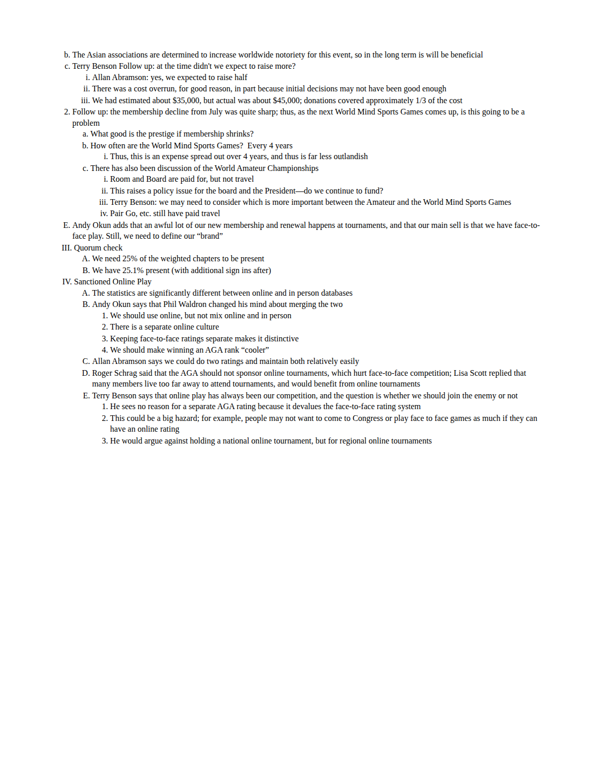The Asian associations are determined to increase worldwide notoriety for this event, so in the long term is will be beneficial
Terry Benson Follow up: at the time didn't we expect to raise more?
Allan Abramson: yes, we expected to raise half
There was a cost overrun, for good reason, in part because initial decisions may not have been good enough
We had estimated about $35,000, but actual was about $45,000; donations covered approximately 1/3 of the cost
Follow up: the membership decline from July was quite sharp; thus, as the next World Mind Sports Games comes up, is this going to be a problem
What good is the prestige if membership shrinks?
How often are the World Mind Sports Games? Every 4 years
Thus, this is an expense spread out over 4 years, and thus is far less outlandish
There has also been discussion of the World Amateur Championships
Room and Board are paid for, but not travel
This raises a policy issue for the board and the President—do we continue to fund?
Terry Benson: we may need to consider which is more important between the Amateur and the World Mind Sports Games
Pair Go, etc. still have paid travel
Andy Okun adds that an awful lot of our new membership and renewal happens at tournaments, and that our main sell is that we have face-to-face play. Still, we need to define our “brand”
Quorum check
We need 25% of the weighted chapters to be present
We have 25.1% present (with additional sign ins after)
Sanctioned Online Play
The statistics are significantly different between online and in person databases
Andy Okun says that Phil Waldron changed his mind about merging the two
We should use online, but not mix online and in person
There is a separate online culture
Keeping face-to-face ratings separate makes it distinctive
We should make winning an AGA rank “cooler”
Allan Abramson says we could do two ratings and maintain both relatively easily
Roger Schrag said that the AGA should not sponsor online tournaments, which hurt face-to-face competition; Lisa Scott replied that many members live too far away to attend tournaments, and would benefit from online tournaments
Terry Benson says that online play has always been our competition, and the question is whether we should join the enemy or not
He sees no reason for a separate AGA rating because it devalues the face-to-face rating system
This could be a big hazard; for example, people may not want to come to Congress or play face to face games as much if they can have an online rating
He would argue against holding a national online tournament, but for regional online tournaments